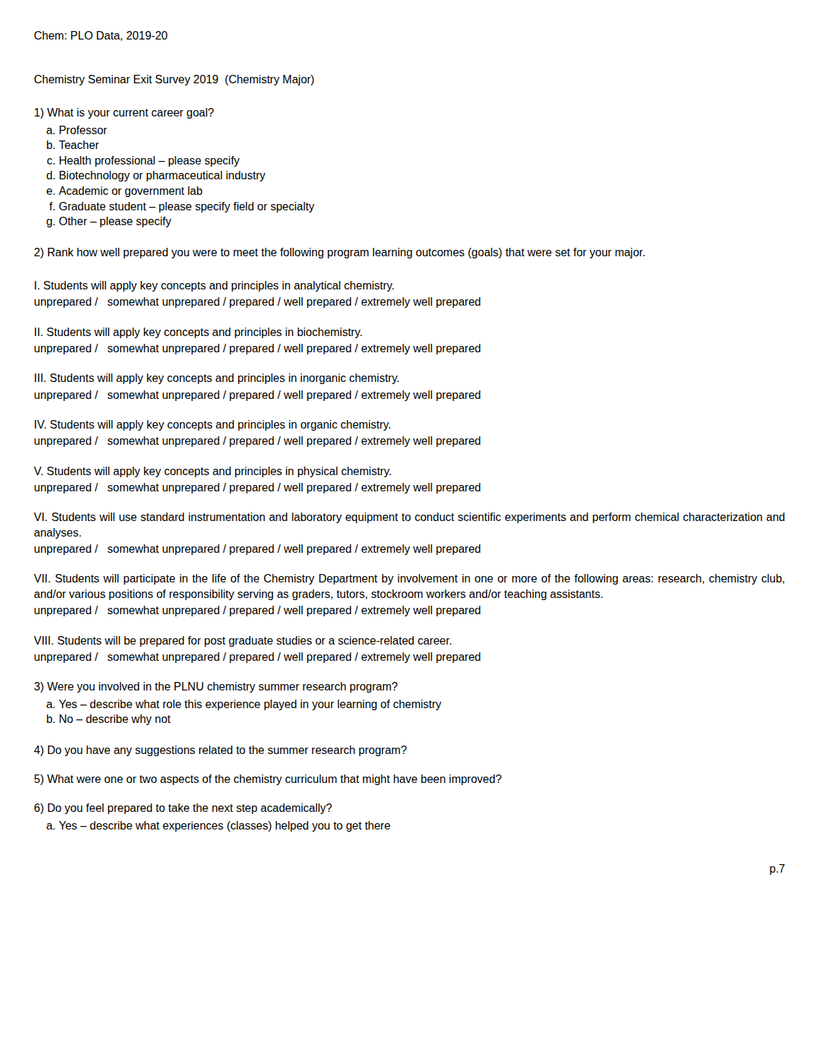Chem: PLO Data, 2019-20
Chemistry Seminar Exit Survey 2019 (Chemistry Major)
1) What is your current career goal?
Professor
Teacher
Health professional – please specify
Biotechnology or pharmaceutical industry
Academic or government lab
Graduate student – please specify field or specialty
Other – please specify
2) Rank how well prepared you were to meet the following program learning outcomes (goals) that were set for your major.
I. Students will apply key concepts and principles in analytical chemistry.
unprepared / somewhat unprepared / prepared / well prepared / extremely well prepared
II. Students will apply key concepts and principles in biochemistry.
unprepared / somewhat unprepared / prepared / well prepared / extremely well prepared
III. Students will apply key concepts and principles in inorganic chemistry.
unprepared / somewhat unprepared / prepared / well prepared / extremely well prepared
IV. Students will apply key concepts and principles in organic chemistry.
unprepared / somewhat unprepared / prepared / well prepared / extremely well prepared
V. Students will apply key concepts and principles in physical chemistry.
unprepared / somewhat unprepared / prepared / well prepared / extremely well prepared
VI. Students will use standard instrumentation and laboratory equipment to conduct scientific experiments and perform chemical characterization and analyses.
unprepared / somewhat unprepared / prepared / well prepared / extremely well prepared
VII. Students will participate in the life of the Chemistry Department by involvement in one or more of the following areas: research, chemistry club, and/or various positions of responsibility serving as graders, tutors, stockroom workers and/or teaching assistants.
unprepared / somewhat unprepared / prepared / well prepared / extremely well prepared
VIII. Students will be prepared for post graduate studies or a science-related career.
unprepared / somewhat unprepared / prepared / well prepared / extremely well prepared
3) Were you involved in the PLNU chemistry summer research program?
Yes – describe what role this experience played in your learning of chemistry
No – describe why not
4) Do you have any suggestions related to the summer research program?
5) What were one or two aspects of the chemistry curriculum that might have been improved?
6) Do you feel prepared to take the next step academically?
Yes – describe what experiences (classes) helped you to get there
p.7